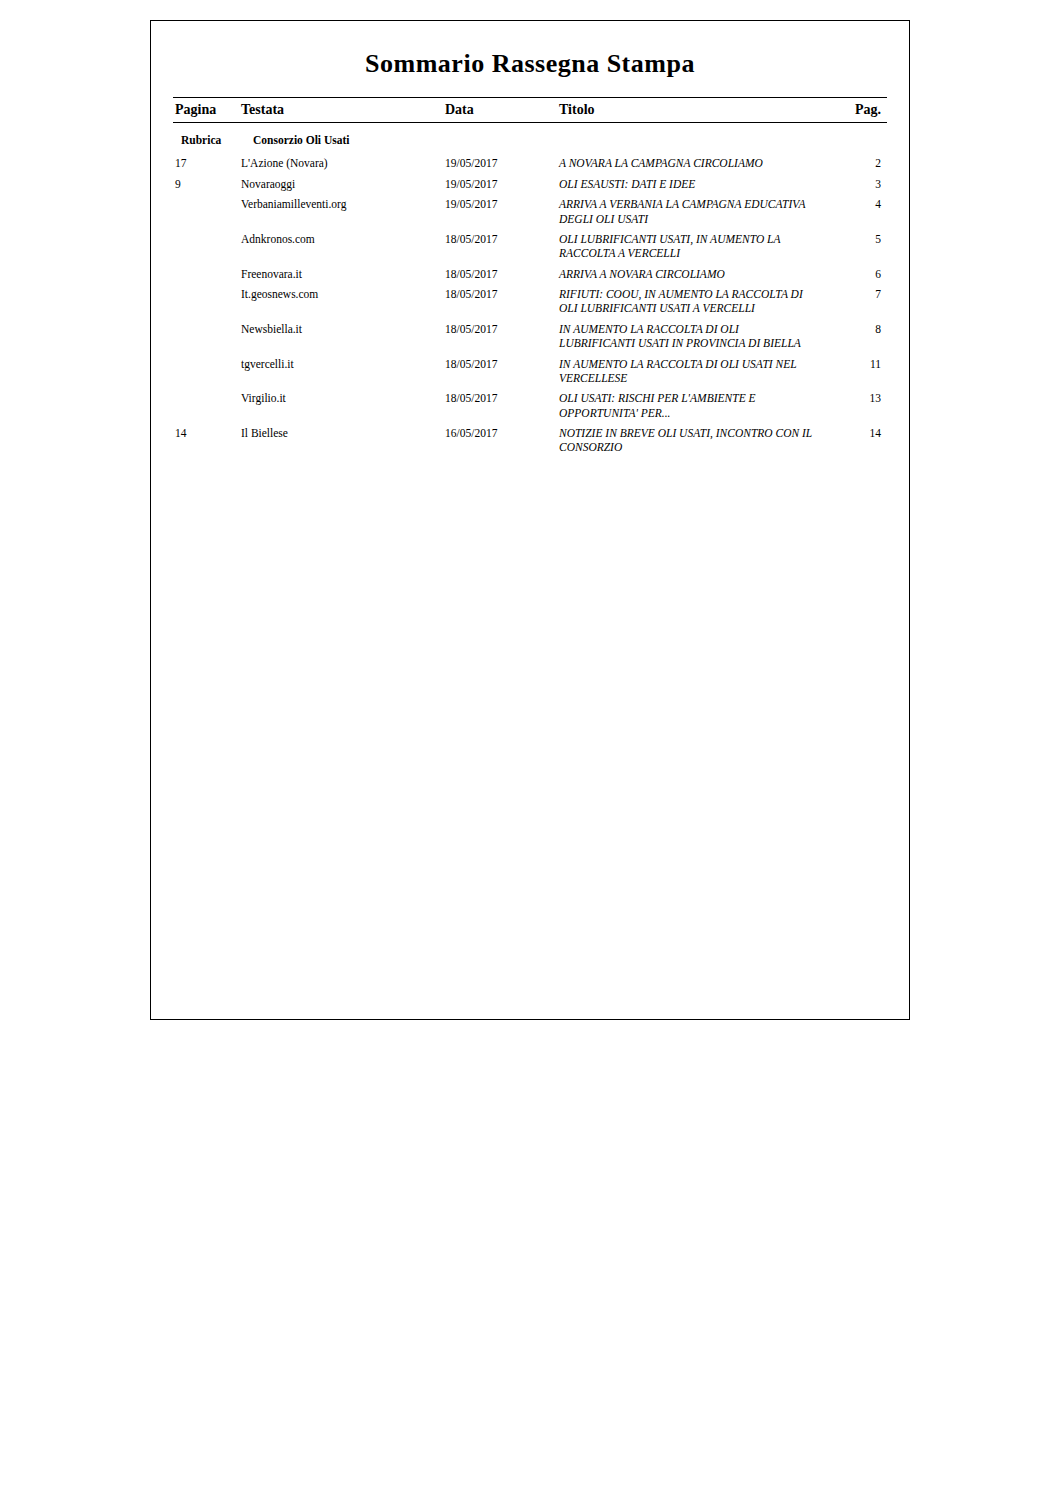Sommario Rassegna Stampa
| Pagina | Testata | Data | Titolo | Pag. |
| --- | --- | --- | --- | --- |
| Rubrica | Consorzio Oli Usati |
| 17 | L'Azione (Novara) | 19/05/2017 | A NOVARA LA CAMPAGNA CIRCOLIAMO | 2 |
| 9 | Novaraoggi | 19/05/2017 | OLI ESAUSTI: DATI E IDEE | 3 |
| | Verbaniamilleventi.org | 19/05/2017 | ARRIVA A VERBANIA LA CAMPAGNA EDUCATIVA DEGLI OLI USATI | 4 |
| | Adnkronos.com | 18/05/2017 | OLI LUBRIFICANTI USATI, IN AUMENTO LA RACCOLTA A VERCELLI | 5 |
| | Freenovara.it | 18/05/2017 | ARRIVA A NOVARA CIRCOLIAMO | 6 |
| | It.geosnews.com | 18/05/2017 | RIFIUTI: COOU, IN AUMENTO LA RACCOLTA DI OLI LUBRIFICANTI USATI A VERCELLI | 7 |
| | Newsbiella.it | 18/05/2017 | IN AUMENTO LA RACCOLTA DI OLI LUBRIFICANTI USATI IN PROVINCIA DI BIELLA | 8 |
| | tgvercelli.it | 18/05/2017 | IN AUMENTO LA RACCOLTA DI OLI USATI NEL VERCELLESE | 11 |
| | Virgilio.it | 18/05/2017 | OLI USATI: RISCHI PER L'AMBIENTE E OPPORTUNITA' PER... | 13 |
| 14 | Il Biellese | 16/05/2017 | NOTIZIE IN BREVE OLI USATI, INCONTRO CON IL CONSORZIO | 14 |